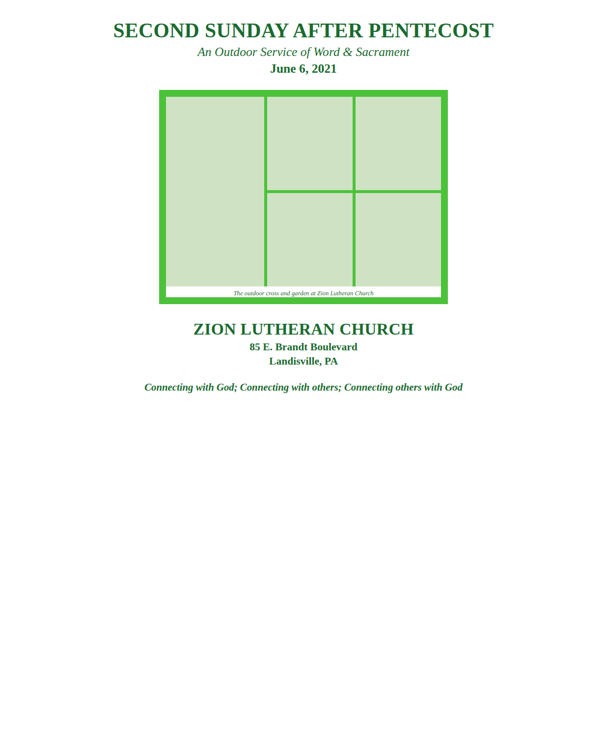SECOND SUNDAY AFTER PENTECOST
An Outdoor Service of Word & Sacrament
June 6, 2021
The outdoor cross and garden at Zion Lutheran Church
ZION LUTHERAN CHURCH
85 E. Brandt Boulevard
Landisville, PA
Connecting with God; Connecting with others; Connecting others with God